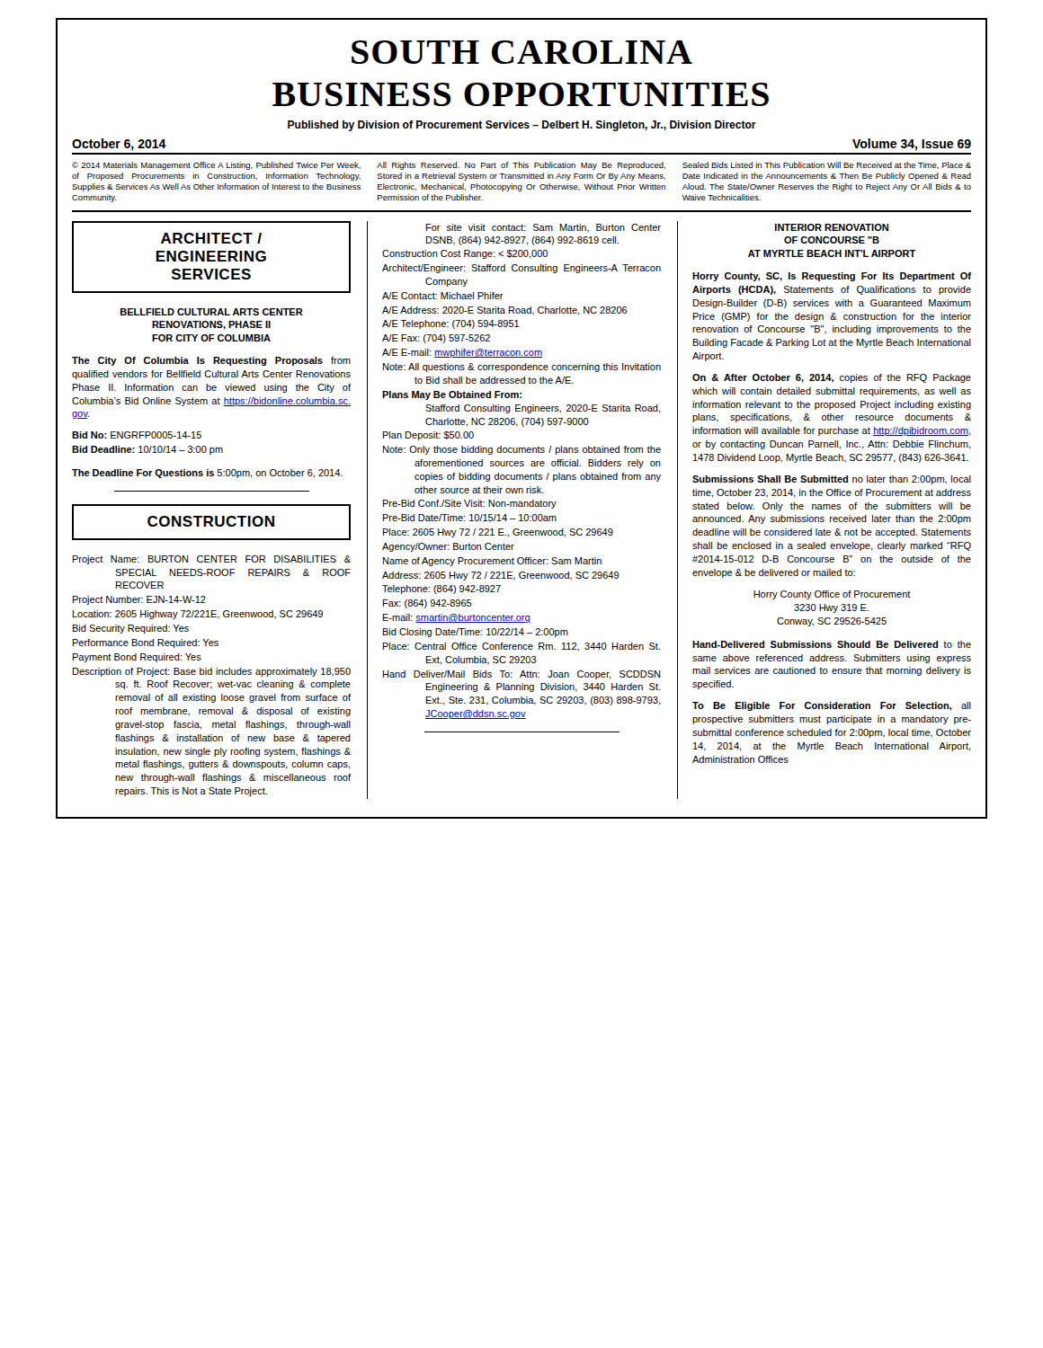SOUTH CAROLINA
BUSINESS OPPORTUNITIES
Published by Division of Procurement Services – Delbert H. Singleton, Jr., Division Director
October 6, 2014 Volume 34, Issue 69
© 2014 Materials Management Office A Listing, Published Twice Per Week, of Proposed Procurements in Construction, Information Technology, Supplies & Services As Well As Other Information of Interest to the Business Community.
All Rights Reserved. No Part of This Publication May Be Reproduced, Stored in a Retrieval System or Transmitted in Any Form Or By Any Means, Electronic, Mechanical, Photocopying Or Otherwise, Without Prior Written Permission of the Publisher.
Sealed Bids Listed in This Publication Will Be Received at the Time, Place & Date Indicated in the Announcements & Then Be Publicly Opened & Read Aloud. The State/Owner Reserves the Right to Reject Any Or All Bids & to Waive Technicalities.
ARCHITECT /
ENGINEERING
SERVICES
BELLFIELD CULTURAL ARTS CENTER
RENOVATIONS, PHASE II
FOR CITY OF COLUMBIA
The City Of Columbia Is Requesting Proposals from qualified vendors for Bellfield Cultural Arts Center Renovations Phase II. Information can be viewed using the City of Columbia’s Bid Online System at https://bidonline.columbia.sc.gov.
Bid No: ENGRFP0005-14-15
Bid Deadline: 10/10/14 – 3:00 pm
The Deadline For Questions is 5:00pm, on October 6, 2014.
CONSTRUCTION
Project Name: BURTON CENTER FOR DISABILITIES & SPECIAL NEEDS-ROOF REPAIRS & ROOF RECOVER
Project Number: EJN-14-W-12
Location: 2605 Highway 72/221E, Greenwood, SC 29649
Bid Security Required: Yes
Performance Bond Required: Yes
Payment Bond Required: Yes
Description of Project: Base bid includes approximately 18,950 sq. ft. Roof Recover; wet-vac cleaning & complete removal of all existing loose gravel from surface of roof membrane, removal & disposal of existing gravel-stop fascia, metal flashings, through-wall flashings & installation of new base & tapered insulation, new single ply roofing system, flashings & metal flashings, gutters & downspouts, column caps, new through-wall flashings & miscellaneous roof repairs. This is Not a State Project.
For site visit contact: Sam Martin, Burton Center DSNB, (864) 942-8927, (864) 992-8619 cell.
Construction Cost Range: < $200,000
Architect/Engineer: Stafford Consulting Engineers-A Terracon Company
A/E Contact: Michael Phifer
A/E Address: 2020-E Starita Road, Charlotte, NC 28206
A/E Telephone: (704) 594-8951
A/E Fax: (704) 597-5262
A/E E-mail: mwphifer@terracon.com
Note: All questions & correspondence concerning this Invitation to Bid shall be addressed to the A/E.
Plans May Be Obtained From:
Stafford Consulting Engineers, 2020-E Starita Road, Charlotte, NC 28206, (704) 597-9000
Plan Deposit: $50.00
Note: Only those bidding documents / plans obtained from the aforementioned sources are official. Bidders rely on copies of bidding documents / plans obtained from any other source at their own risk.
Pre-Bid Conf./Site Visit: Non-mandatory
Pre-Bid Date/Time: 10/15/14 – 10:00am
Place: 2605 Hwy 72 / 221 E., Greenwood, SC 29649
Agency/Owner: Burton Center
Name of Agency Procurement Officer: Sam Martin
Address: 2605 Hwy 72 / 221E, Greenwood, SC 29649
Telephone: (864) 942-8927
Fax: (864) 942-8965
E-mail: smartin@burtoncenter.org
Bid Closing Date/Time: 10/22/14 – 2:00pm
Place: Central Office Conference Rm. 112, 3440 Harden St. Ext, Columbia, SC 29203
Hand Deliver/Mail Bids To: Attn: Joan Cooper, SCDDSN Engineering & Planning Division, 3440 Harden St. Ext., Ste. 231, Columbia, SC 29203, (803) 898-9793, JCooper@ddsn.sc.gov
INTERIOR RENOVATION
OF CONCOURSE "B
AT MYRTLE BEACH INT'L AIRPORT
Horry County, SC, Is Requesting For Its Department Of Airports (HCDA), Statements of Qualifications to provide Design-Builder (D-B) services with a Guaranteed Maximum Price (GMP) for the design & construction for the interior renovation of Concourse "B", including improvements to the Building Facade & Parking Lot at the Myrtle Beach International Airport.
On & After October 6, 2014, copies of the RFQ Package which will contain detailed submittal requirements, as well as information relevant to the proposed Project including existing plans, specifications, & other resource documents & information will available for purchase at http://dpibidroom.com, or by contacting Duncan Parnell, Inc., Attn: Debbie Flinchum, 1478 Dividend Loop, Myrtle Beach, SC 29577, (843) 626-3641.
Submissions Shall Be Submitted no later than 2:00pm, local time, October 23, 2014, in the Office of Procurement at address stated below. Only the names of the submitters will be announced. Any submissions received later than the 2:00pm deadline will be considered late & not be accepted. Statements shall be enclosed in a sealed envelope, clearly marked “RFQ #2014-15-012 D-B Concourse B” on the outside of the envelope & be delivered or mailed to:
Horry County Office of Procurement
3230 Hwy 319 E.
Conway, SC 29526-5425
Hand-Delivered Submissions Should Be Delivered to the same above referenced address. Submitters using express mail services are cautioned to ensure that morning delivery is specified.
To Be Eligible For Consideration For Selection, all prospective submitters must participate in a mandatory pre-submittal conference scheduled for 2:00pm, local time, October 14, 2014, at the Myrtle Beach International Airport, Administration Offices